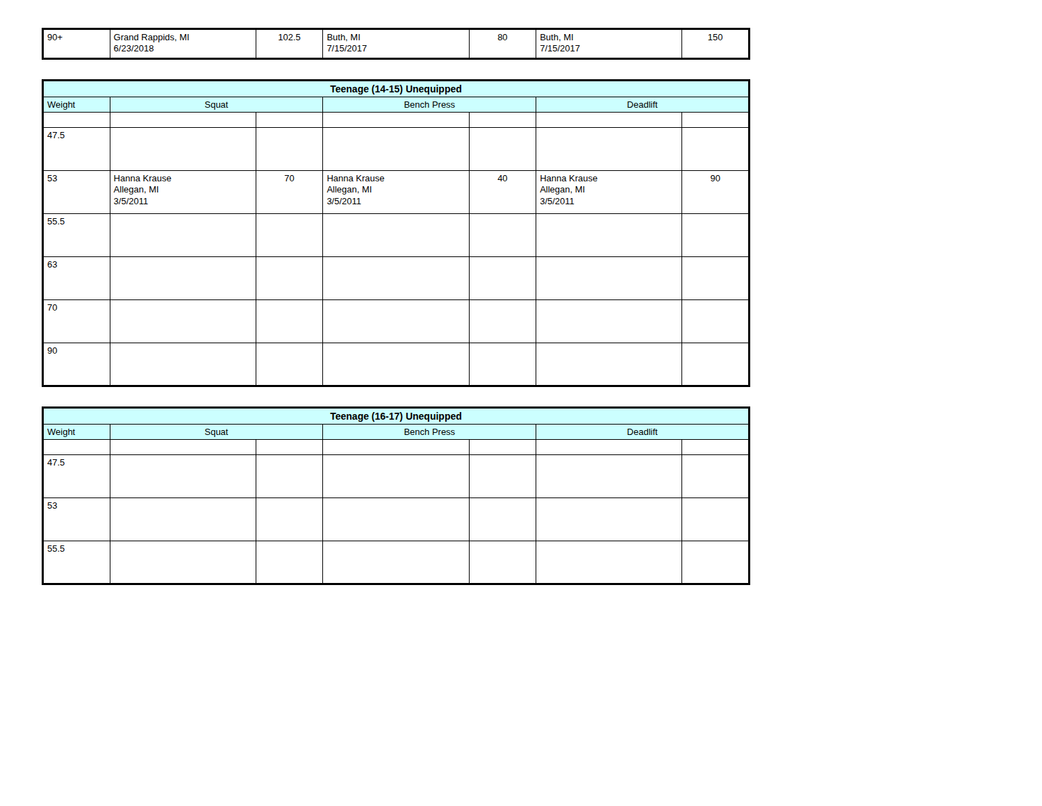| 90+ | Grand Rappids, MI 6/23/2018 | 102.5 | Buth, MI 7/15/2017 | 80 | Buth, MI 7/15/2017 | 150 |
| Teenage (14-15) Unequipped |
| Weight | Squat | Bench Press | Deadlift |
| 47.5 | | | | | | |
| 53 | Hanna Krause Allegan, MI 3/5/2011 | 70 | Hanna Krause Allegan, MI 3/5/2011 | 40 | Hanna Krause Allegan, MI 3/5/2011 | 90 |
| 55.5 | | | | | | |
| 63 | | | | | | |
| 70 | | | | | | |
| 90 | | | | | | |
| Teenage (16-17) Unequipped |
| Weight | Squat | Bench Press | Deadlift |
| 47.5 | | | | | | |
| 53 | | | | | | |
| 55.5 | | | | | | |